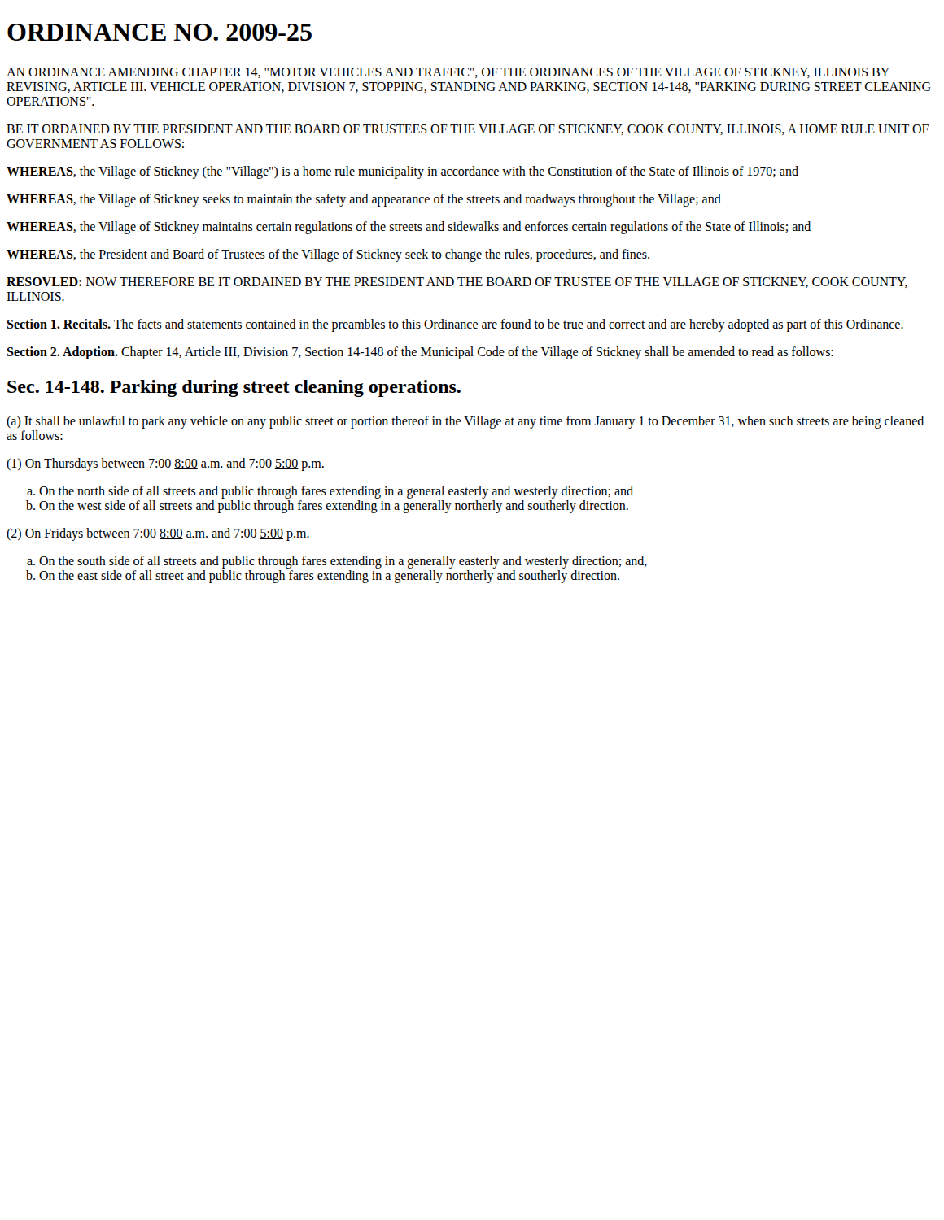ORDINANCE NO. 2009-25
AN ORDINANCE AMENDING CHAPTER 14, "MOTOR VEHICLES AND TRAFFIC", OF THE ORDINANCES OF THE VILLAGE OF STICKNEY, ILLINOIS BY REVISING, ARTICLE III. VEHICLE OPERATION, DIVISION 7, STOPPING, STANDING AND PARKING, SECTION 14-148, "PARKING DURING STREET CLEANING OPERATIONS".
BE IT ORDAINED BY THE PRESIDENT AND THE BOARD OF TRUSTEES OF THE VILLAGE OF STICKNEY, COOK COUNTY, ILLINOIS, A HOME RULE UNIT OF GOVERNMENT AS FOLLOWS:
WHEREAS, the Village of Stickney (the "Village") is a home rule municipality in accordance with the Constitution of the State of Illinois of 1970; and
WHEREAS, the Village of Stickney seeks to maintain the safety and appearance of the streets and roadways throughout the Village; and
WHEREAS, the Village of Stickney maintains certain regulations of the streets and sidewalks and enforces certain regulations of the State of Illinois; and
WHEREAS, the President and Board of Trustees of the Village of Stickney seek to change the rules, procedures, and fines.
RESOVLED: NOW THEREFORE BE IT ORDAINED BY THE PRESIDENT AND THE BOARD OF TRUSTEE OF THE VILLAGE OF STICKNEY, COOK COUNTY, ILLINOIS.
Section 1. Recitals. The facts and statements contained in the preambles to this Ordinance are found to be true and correct and are hereby adopted as part of this Ordinance.
Section 2. Adoption. Chapter 14, Article III, Division 7, Section 14-148 of the Municipal Code of the Village of Stickney shall be amended to read as follows:
Sec. 14-148. Parking during street cleaning operations.
(a) It shall be unlawful to park any vehicle on any public street or portion thereof in the Village at any time from January 1 to December 31, when such streets are being cleaned as follows:
(1) On Thursdays between 7:00 8:00 a.m. and 7:00 5:00 p.m.
On the north side of all streets and public through fares extending in a general easterly and westerly direction; and
On the west side of all streets and public through fares extending in a generally northerly and southerly direction.
(2) On Fridays between 7:00 8:00 a.m. and 7:00 5:00 p.m.
On the south side of all streets and public through fares extending in a generally easterly and westerly direction; and,
On the east side of all street and public through fares extending in a generally northerly and southerly direction.